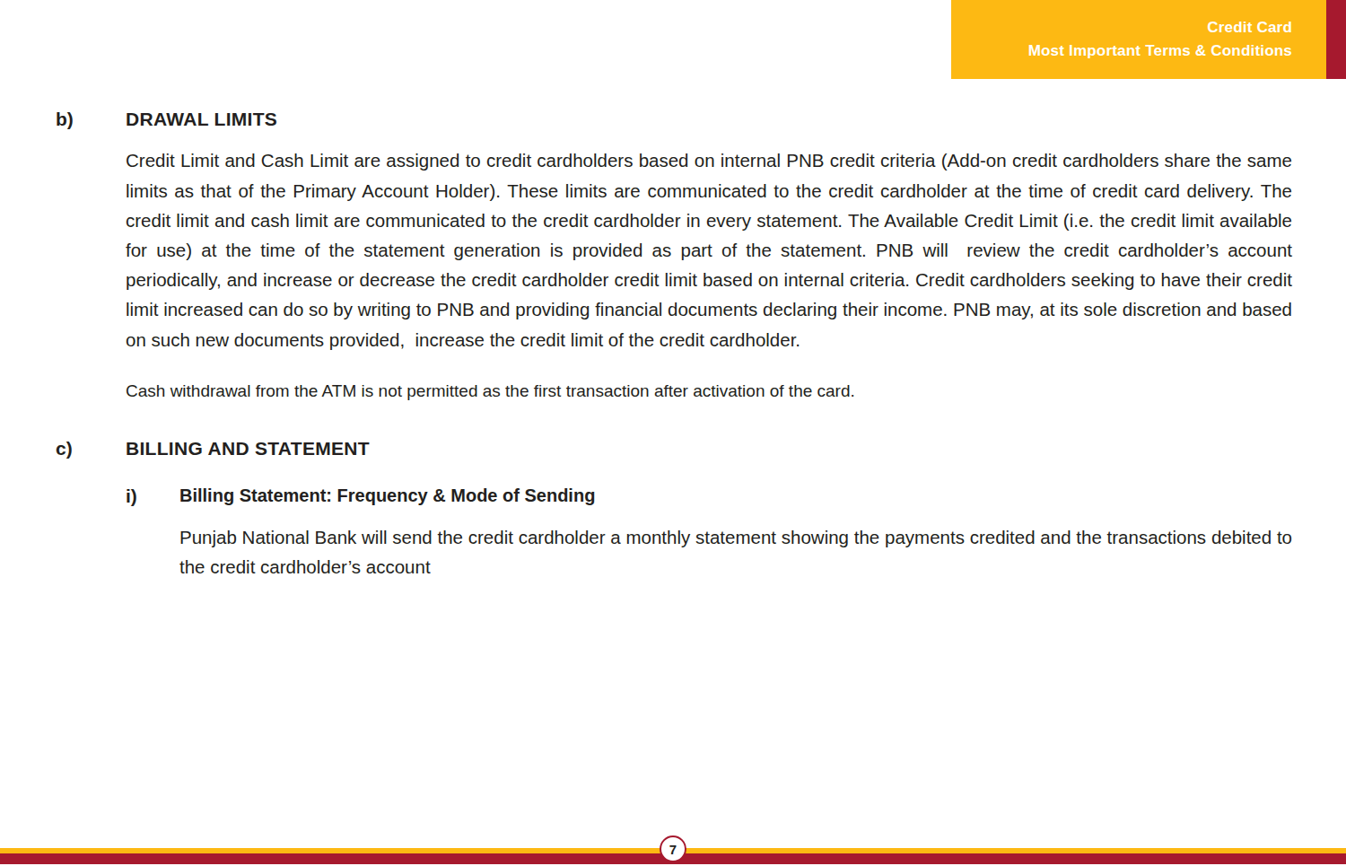Credit Card
Most Important Terms & Conditions
b)
DRAWAL LIMITS
Credit Limit and Cash Limit are assigned to credit cardholders based on internal PNB credit criteria (Add-on credit cardholders share the same limits as that of the Primary Account Holder). These limits are communicated to the credit cardholder at the time of credit card delivery. The credit limit and cash limit are communicated to the credit cardholder in every statement. The Available Credit Limit (i.e. the credit limit available for use) at the time of the statement generation is provided as part of the statement. PNB will review the credit cardholder’s account periodically, and increase or decrease the credit cardholder credit limit based on internal criteria. Credit cardholders seeking to have their credit limit increased can do so by writing to PNB and providing financial documents declaring their income. PNB may, at its sole discretion and based on such new documents provided, increase the credit limit of the credit cardholder.
Cash withdrawal from the ATM is not permitted as the first transaction after activation of the card.
c)
BILLING AND STATEMENT
i)
Billing Statement: Frequency & Mode of Sending
Punjab National Bank will send the credit cardholder a monthly statement showing the payments credited and the transactions debited to the credit cardholder’s account
7